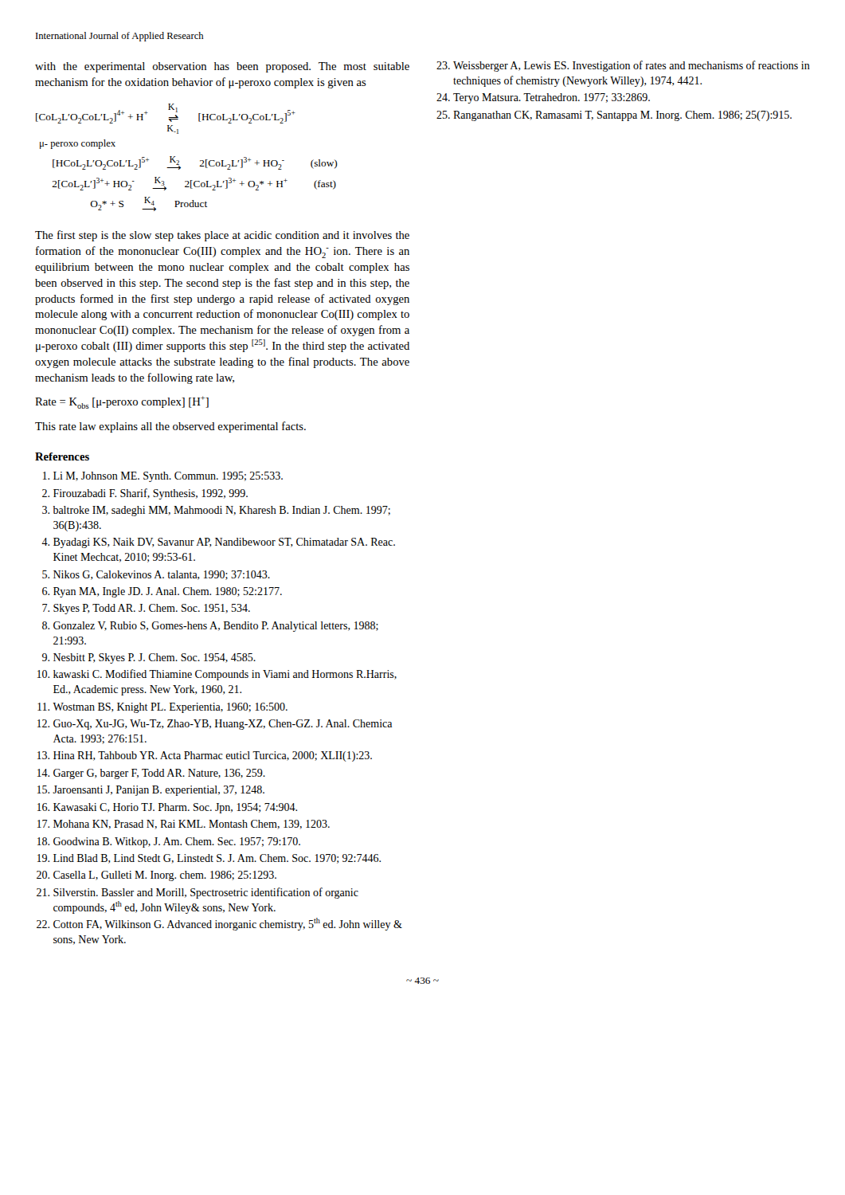International Journal of Applied Research
with the experimental observation has been proposed. The most suitable mechanism for the oxidation behavior of μ-peroxo complex is given as
[CoL2L′O2CoL′L2]4+ + H+ K1 ⇌ K-1 [HCoL2L′O2CoL′L2]5+ μ- peroxo complex [HCoL2L′O2CoL′L2]5+ K2 ⟶ 2[CoL2L′]3+ + HO2- (slow) 2[CoL2L′]3++ HO2- K3 ⟶ 2[CoL2L′]3+ + O2* + H+ (fast) O2* + S K4 ⟶ Product
The first step is the slow step takes place at acidic condition and it involves the formation of the mononuclear Co(III) complex and the HO2- ion. There is an equilibrium between the mono nuclear complex and the cobalt complex has been observed in this step. The second step is the fast step and in this step, the products formed in the first step undergo a rapid release of activated oxygen molecule along with a concurrent reduction of mononuclear Co(III) complex to mononuclear Co(II) complex. The mechanism for the release of oxygen from a μ-peroxo cobalt (III) dimer supports this step [25]. In the third step the activated oxygen molecule attacks the substrate leading to the final products. The above mechanism leads to the following rate law,
Rate = Kobs [μ-peroxo complex] [H+]
This rate law explains all the observed experimental facts.
References
Li M, Johnson ME. Synth. Commun. 1995; 25:533.
Firouzabadi F. Sharif, Synthesis, 1992, 999.
baltroke IM, sadeghi MM, Mahmoodi N, Kharesh B. Indian J. Chem. 1997; 36(B):438.
Byadagi KS, Naik DV, Savanur AP, Nandibewoor ST, Chimatadar SA. Reac. Kinet Mechcat, 2010; 99:53-61.
Nikos G, Calokevinos A. talanta, 1990; 37:1043.
Ryan MA, Ingle JD. J. Anal. Chem. 1980; 52:2177.
Skyes P, Todd AR. J. Chem. Soc. 1951, 534.
Gonzalez V, Rubio S, Gomes-hens A, Bendito P. Analytical letters, 1988; 21:993.
Nesbitt P, Skyes P. J. Chem. Soc. 1954, 4585.
kawaski C. Modified Thiamine Compounds in Viami and Hormons R.Harris, Ed., Academic press. New York, 1960, 21.
Wostman BS, Knight PL. Experientia, 1960; 16:500.
Guo-Xq, Xu-JG, Wu-Tz, Zhao-YB, Huang-XZ, Chen-GZ. J. Anal. Chemica Acta. 1993; 276:151.
Hina RH, Tahboub YR. Acta Pharmac euticl Turcica, 2000; XLII(1):23.
Garger G, barger F, Todd AR. Nature, 136, 259.
Jaroensanti J, Panijan B. experiential, 37, 1248.
Kawasaki C, Horio TJ. Pharm. Soc. Jpn, 1954; 74:904.
Mohana KN, Prasad N, Rai KML. Montash Chem, 139, 1203.
Goodwina B. Witkop, J. Am. Chem. Sec. 1957; 79:170.
Lind Blad B, Lind Stedt G, Linstedt S. J. Am. Chem. Soc. 1970; 92:7446.
Casella L, Gulleti M. Inorg. chem. 1986; 25:1293.
Silverstin. Bassler and Morill, Spectrosetric identification of organic compounds, 4th ed, John Wiley& sons, New York.
Cotton FA, Wilkinson G. Advanced inorganic chemistry, 5th ed. John willey & sons, New York.
Weissberger A, Lewis ES. Investigation of rates and mechanisms of reactions in techniques of chemistry (Newyork Willey), 1974, 4421.
Teryo Matsura. Tetrahedron. 1977; 33:2869.
Ranganathan CK, Ramasami T, Santappa M. Inorg. Chem. 1986; 25(7):915.
~ 436 ~